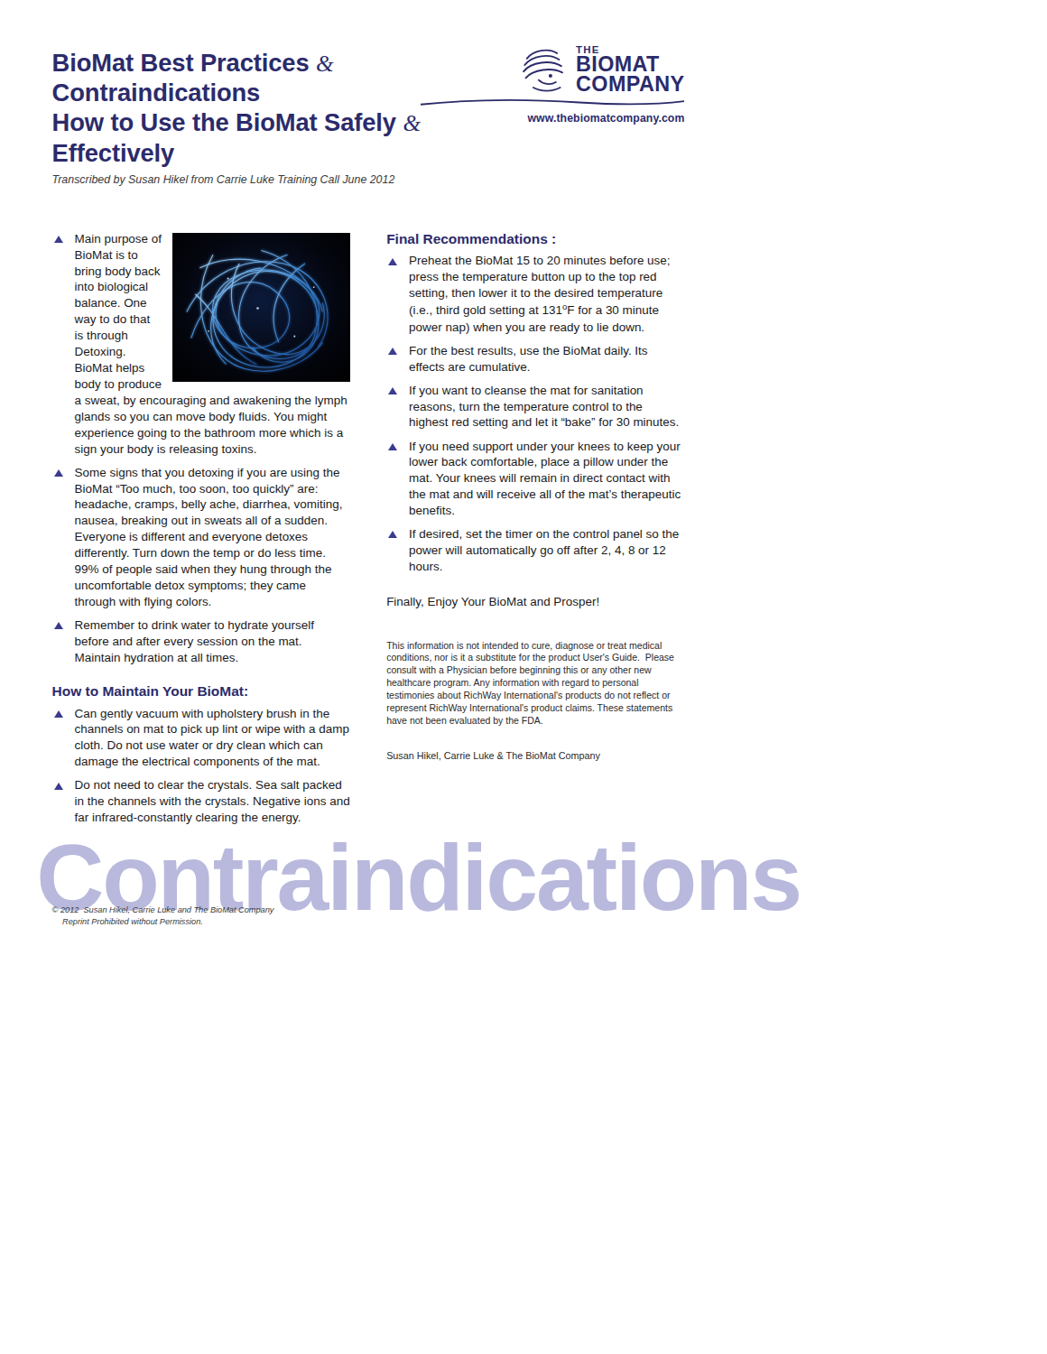BioMat Best Practices & Contraindications
How to Use the BioMat Safely & Effectively
Transcribed by Susan Hikel from Carrie Luke Training Call June 2012
THE BioMat Company
www.thebiomatcompany.com
Main purpose of BioMat is to bring body back into biological balance. One way to do that is through Detoxing. BioMat helps body to produce a sweat, by encouraging and awakening the lymph glands so you can move body fluids. You might experience going to the bathroom more which is a sign your body is releasing toxins.
Some signs that you detoxing if you are using the BioMat “Too much, too soon, too quickly” are: headache, cramps, belly ache, diarrhea, vomiting, nausea, breaking out in sweats all of a sudden. Everyone is different and everyone detoxes differently. Turn down the temp or do less time. 99% of people said when they hung through the uncomfortable detox symptoms; they came through with flying colors.
Remember to drink water to hydrate yourself before and after every session on the mat. Maintain hydration at all times.
How to Maintain Your BioMat:
Can gently vacuum with upholstery brush in the channels on mat to pick up lint or wipe with a damp cloth. Do not use water or dry clean which can damage the electrical components of the mat.
Do not need to clear the crystals. Sea salt packed in the channels with the crystals. Negative ions and far infrared-constantly clearing the energy.
Final Recommendations :
Preheat the BioMat 15 to 20 minutes before use; press the temperature button up to the top red setting, then lower it to the desired temperature (i.e., third gold setting at 131oF for a 30 minute power nap) when you are ready to lie down.
For the best results, use the BioMat daily. Its effects are cumulative.
If you want to cleanse the mat for sanitation reasons, turn the temperature control to the highest red setting and let it “bake” for 30 minutes.
If you need support under your knees to keep your lower back comfortable, place a pillow under the mat. Your knees will remain in direct contact with the mat and will receive all of the mat’s therapeutic benefits.
If desired, set the timer on the control panel so the power will automatically go off after 2, 4, 8 or 12 hours.
Finally, Enjoy Your BioMat and Prosper!
This information is not intended to cure, diagnose or treat medical conditions, nor is it a substitute for the product User's Guide. Please consult with a Physician before beginning this or any other new healthcare program. Any information with regard to personal testimonies about RichWay International's products do not reflect or represent RichWay International's product claims. These statements have not been evaluated by the FDA.
Susan Hikel, Carrie Luke & The BioMat Company
Contraindications
© 2012 Susan Hikel, Carrie Luke and The BioMat Company Reprint Prohibited without Permission.